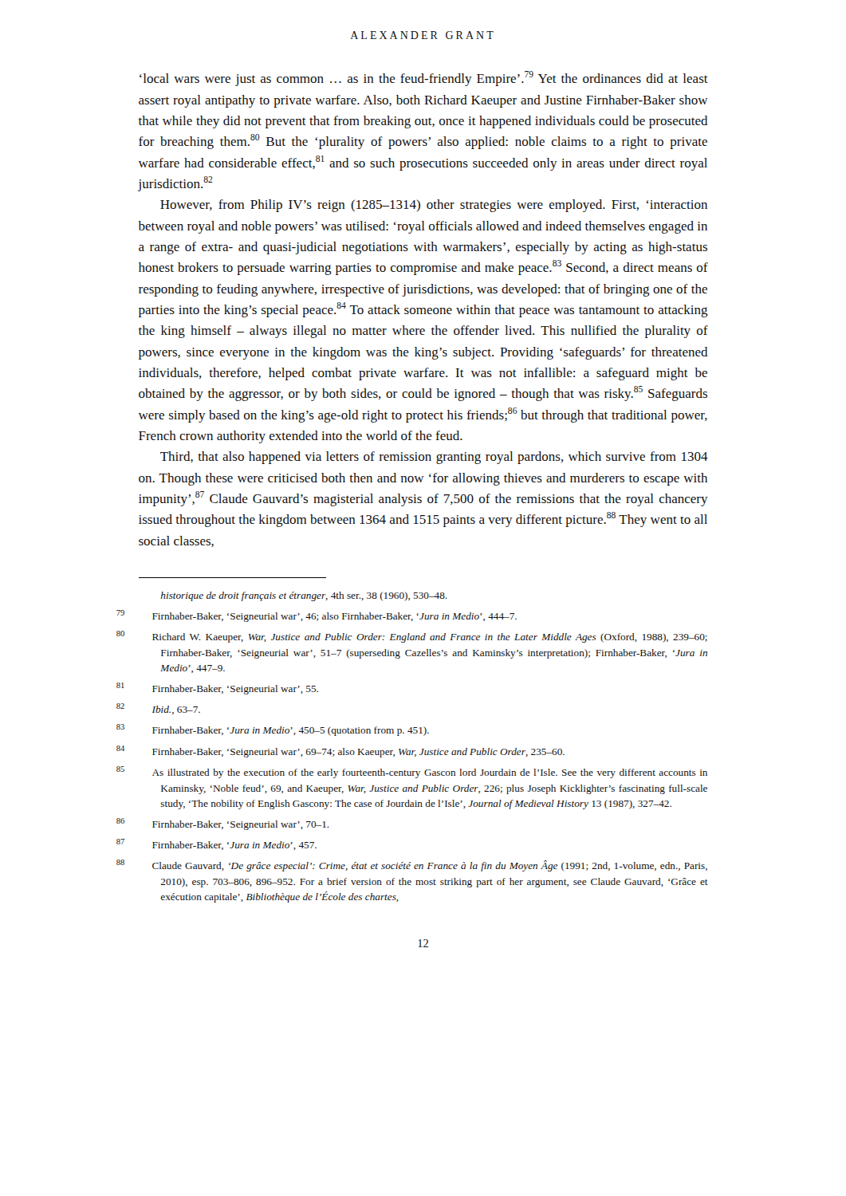Alexander Grant
‘local wars were just as common … as in the feud-friendly Empire’.79 Yet the ordinances did at least assert royal antipathy to private warfare. Also, both Richard Kaeuper and Justine Firnhaber-Baker show that while they did not prevent that from breaking out, once it happened individuals could be prosecuted for breaching them.80 But the ‘plurality of powers’ also applied: noble claims to a right to private warfare had considerable effect,81 and so such prosecutions succeeded only in areas under direct royal jurisdiction.82
However, from Philip IV’s reign (1285–1314) other strategies were employed. First, ‘interaction between royal and noble powers’ was utilised: ‘royal officials allowed and indeed themselves engaged in a range of extra- and quasi-judicial negotiations with warmakers’, especially by acting as high-status honest brokers to persuade warring parties to compromise and make peace.83 Second, a direct means of responding to feuding anywhere, irrespective of jurisdictions, was developed: that of bringing one of the parties into the king’s special peace.84 To attack someone within that peace was tantamount to attacking the king himself – always illegal no matter where the offender lived. This nullified the plurality of powers, since everyone in the kingdom was the king’s subject. Providing ‘safeguards’ for threatened individuals, therefore, helped combat private warfare. It was not infallible: a safeguard might be obtained by the aggressor, or by both sides, or could be ignored – though that was risky.85 Safeguards were simply based on the king’s age-old right to protect his friends;86 but through that traditional power, French crown authority extended into the world of the feud.
Third, that also happened via letters of remission granting royal pardons, which survive from 1304 on. Though these were criticised both then and now ‘for allowing thieves and murderers to escape with impunity’,87 Claude Gauvard’s magisterial analysis of 7,500 of the remissions that the royal chancery issued throughout the kingdom between 1364 and 1515 paints a very different picture.88 They went to all social classes,
historique de droit français et étranger, 4th ser., 38 (1960), 530–48.
79 Firnhaber-Baker, ‘Seigneurial war’, 46; also Firnhaber-Baker, ‘Jura in Medio’, 444–7.
80 Richard W. Kaeuper, War, Justice and Public Order: England and France in the Later Middle Ages (Oxford, 1988), 239–60; Firnhaber-Baker, ‘Seigneurial war’, 51–7 (superseding Cazelles’s and Kaminsky’s interpretation); Firnhaber-Baker, ‘Jura in Medio’, 447–9.
81 Firnhaber-Baker, ‘Seigneurial war’, 55.
82 Ibid., 63–7.
83 Firnhaber-Baker, ‘Jura in Medio’, 450–5 (quotation from p. 451).
84 Firnhaber-Baker, ‘Seigneurial war’, 69–74; also Kaeuper, War, Justice and Public Order, 235–60.
85 As illustrated by the execution of the early fourteenth-century Gascon lord Jourdain de l’Isle. See the very different accounts in Kaminsky, ‘Noble feud’, 69, and Kaeuper, War, Justice and Public Order, 226; plus Joseph Kicklighter’s fascinating full-scale study, ‘The nobility of English Gascony: The case of Jourdain de l’Isle’, Journal of Medieval History 13 (1987), 327–42.
86 Firnhaber-Baker, ‘Seigneurial war’, 70–1.
87 Firnhaber-Baker, ‘Jura in Medio’, 457.
88 Claude Gauvard, ‘De grâce especial’: Crime, état et société en France à la fin du Moyen Âge (1991; 2nd, 1-volume, edn., Paris, 2010), esp. 703–806, 896–952. For a brief version of the most striking part of her argument, see Claude Gauvard, ‘Grâce et exécution capitale’, Bibliothèque de l’École des chartes,
12